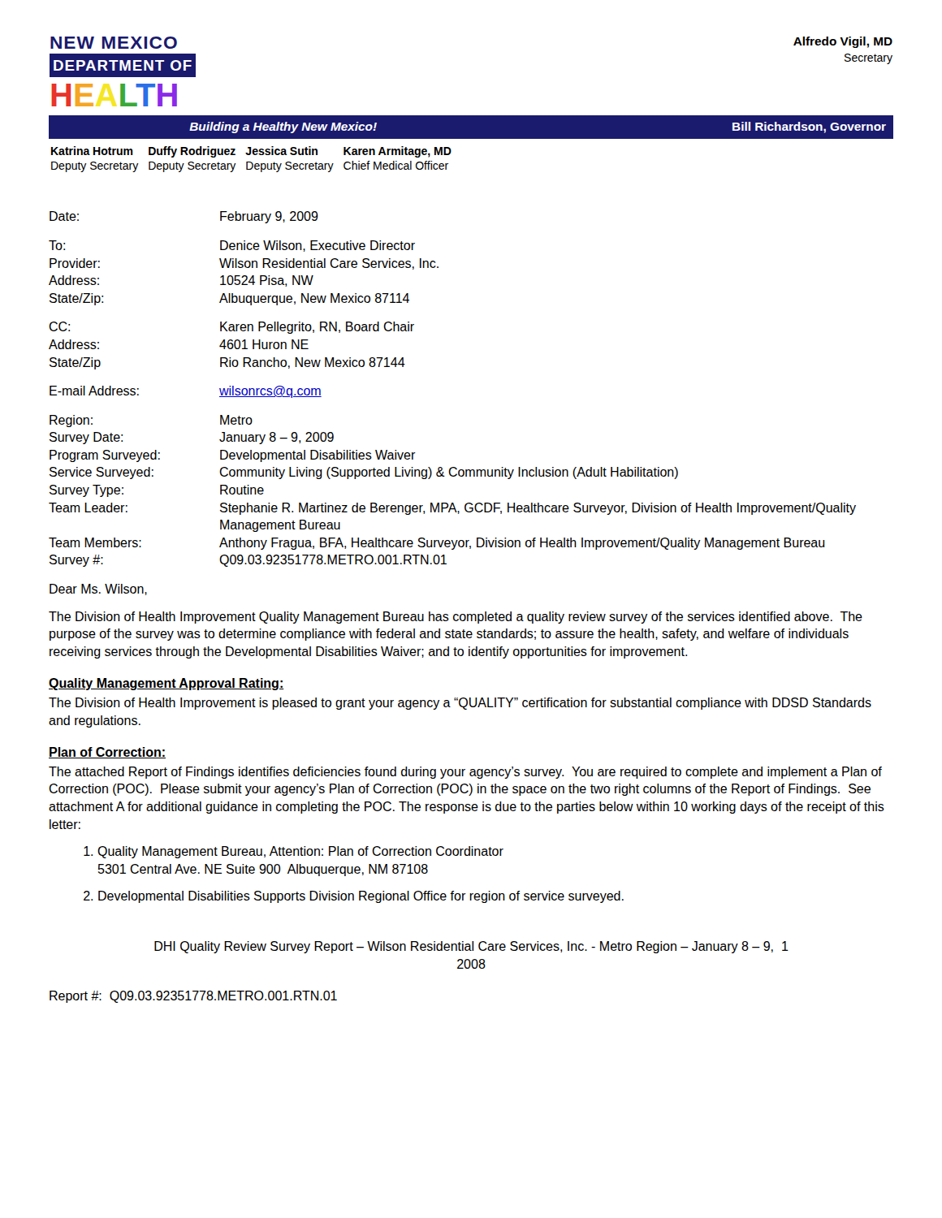| NEW MEXICO DEPARTMENT OF H E A L T H | Alfredo Vigil, MD Secretary |
| Building a Healthy New Mexico! | Bill Richardson, Governor |
| Katrina Hotrum Deputy Secretary | Duffy Rodriguez Deputy Secretary | Jessica Sutin Deputy Secretary | Karen Armitage, MD Chief Medical Officer |
| Date: | February 9, 2009 |
| To: | Denice Wilson, Executive Director |
| Provider: | Wilson Residential Care Services, Inc. |
| Address: | 10524 Pisa, NW |
| State/Zip: | Albuquerque, New Mexico 87114 |
| CC: | Karen Pellegrito, RN, Board Chair |
| Address: | 4601 Huron NE |
| State/Zip | Rio Rancho, New Mexico 87144 |
| E-mail Address: | wilsonrcs@q.com |
| Region: | Metro |
| Survey Date: | January 8 – 9, 2009 |
| Program Surveyed: | Developmental Disabilities Waiver |
| Service Surveyed: | Community Living (Supported Living) & Community Inclusion (Adult Habilitation) |
| Survey Type: | Routine |
| Team Leader: | Stephanie R. Martinez de Berenger, MPA, GCDF, Healthcare Surveyor, Division of Health Improvement/Quality Management Bureau |
| Team Members: | Anthony Fragua, BFA, Healthcare Surveyor, Division of Health Improvement/Quality Management Bureau |
| Survey #: | Q09.03.92351778.METRO.001.RTN.01 |
Dear Ms. Wilson,
The Division of Health Improvement Quality Management Bureau has completed a quality review survey of the services identified above. The purpose of the survey was to determine compliance with federal and state standards; to assure the health, safety, and welfare of individuals receiving services through the Developmental Disabilities Waiver; and to identify opportunities for improvement.
Quality Management Approval Rating:
The Division of Health Improvement is pleased to grant your agency a “QUALITY” certification for substantial compliance with DDSD Standards and regulations.
Plan of Correction:
The attached Report of Findings identifies deficiencies found during your agency’s survey. You are required to complete and implement a Plan of Correction (POC). Please submit your agency’s Plan of Correction (POC) in the space on the two right columns of the Report of Findings. See attachment A for additional guidance in completing the POC. The response is due to the parties below within 10 working days of the receipt of this letter:
Quality Management Bureau, Attention: Plan of Correction Coordinator
5301 Central Ave. NE Suite 900 Albuquerque, NM 87108
Developmental Disabilities Supports Division Regional Office for region of service surveyed.
DHI Quality Review Survey Report – Wilson Residential Care Services, Inc. - Metro Region – January 8 – 9, 1
2008
Report #: Q09.03.92351778.METRO.001.RTN.01